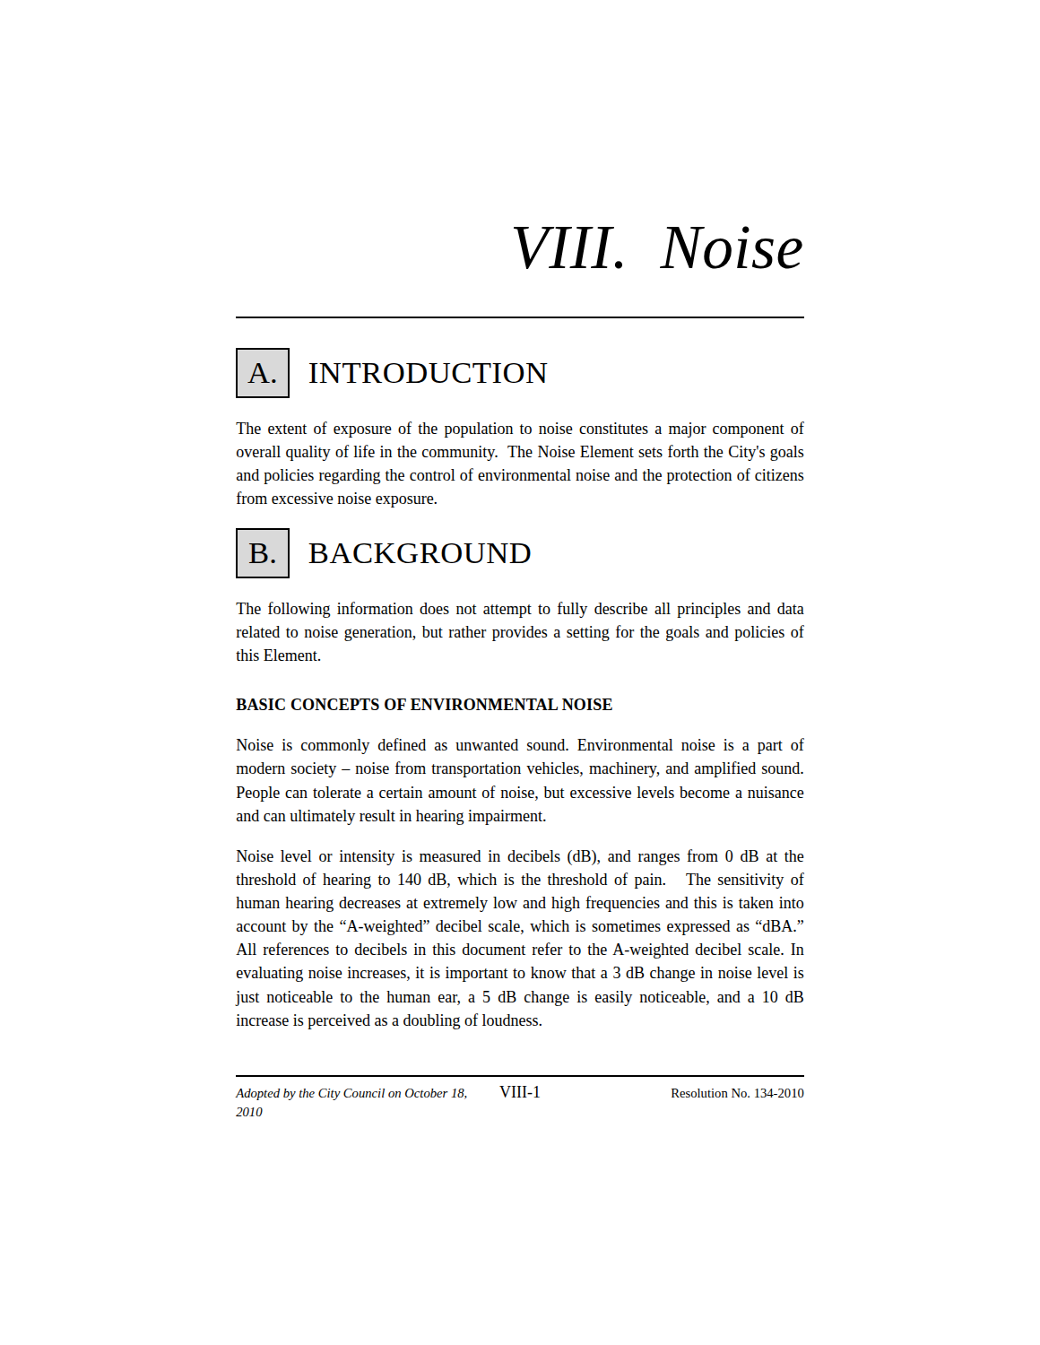VIII. Noise
A.
INTRODUCTION
The extent of exposure of the population to noise constitutes a major component of overall quality of life in the community. The Noise Element sets forth the City's goals and policies regarding the control of environmental noise and the protection of citizens from excessive noise exposure.
B.
BACKGROUND
The following information does not attempt to fully describe all principles and data related to noise generation, but rather provides a setting for the goals and policies of this Element.
BASIC CONCEPTS OF ENVIRONMENTAL NOISE
Noise is commonly defined as unwanted sound. Environmental noise is a part of modern society – noise from transportation vehicles, machinery, and amplified sound. People can tolerate a certain amount of noise, but excessive levels become a nuisance and can ultimately result in hearing impairment.
Noise level or intensity is measured in decibels (dB), and ranges from 0 dB at the threshold of hearing to 140 dB, which is the threshold of pain. The sensitivity of human hearing decreases at extremely low and high frequencies and this is taken into account by the “A-weighted” decibel scale, which is sometimes expressed as “dBA.” All references to decibels in this document refer to the A-weighted decibel scale. In evaluating noise increases, it is important to know that a 3 dB change in noise level is just noticeable to the human ear, a 5 dB change is easily noticeable, and a 10 dB increase is perceived as a doubling of loudness.
Adopted by the City Council on October 18, 2010
VIII-1
Resolution No. 134-2010